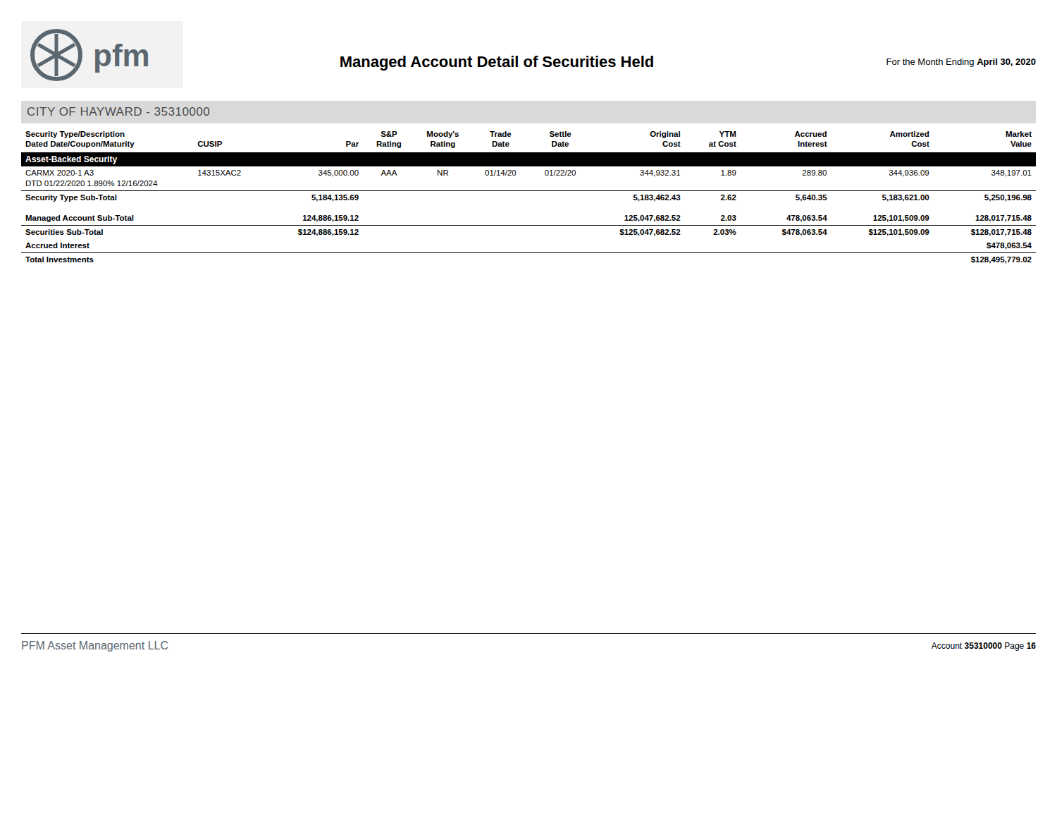pfm
Managed Account Detail of Securities Held
For the Month Ending April 30, 2020
CITY OF HAYWARD - 35310000
| Security Type/Description Dated Date/Coupon/Maturity | CUSIP | Par | S&P Rating | Moody's Rating | Trade Date | Settle Date | Original Cost | YTM at Cost | Accrued Interest | Amortized Cost | Market Value |
| --- | --- | --- | --- | --- | --- | --- | --- | --- | --- | --- | --- |
| Asset-Backed Security |
| CARMX 2020-1 A3 DTD 01/22/2020 1.890% 12/16/2024 | 14315XAC2 | 345,000.00 | AAA | NR | 01/14/20 | 01/22/20 | 344,932.31 | 1.89 | 289.80 | 344,936.09 | 348,197.01 |
| Security Type Sub-Total | | 5,184,135.69 | | | | | 5,183,462.43 | 2.62 | 5,640.35 | 5,183,621.00 | 5,250,196.98 |
| Managed Account Sub-Total | | 124,886,159.12 | | | | | 125,047,682.52 | 2.03 | 478,063.54 | 125,101,509.09 | 128,017,715.48 |
| Securities Sub-Total | | $124,886,159.12 | | | | | $125,047,682.52 | 2.03% | $478,063.54 | $125,101,509.09 | $128,017,715.48 |
| Accrued Interest | | | | | | | | | | | $478,063.54 |
| Total Investments | | | | | | | | | | | $128,495,779.02 |
PFM Asset Management LLC
Account 35310000 Page 16